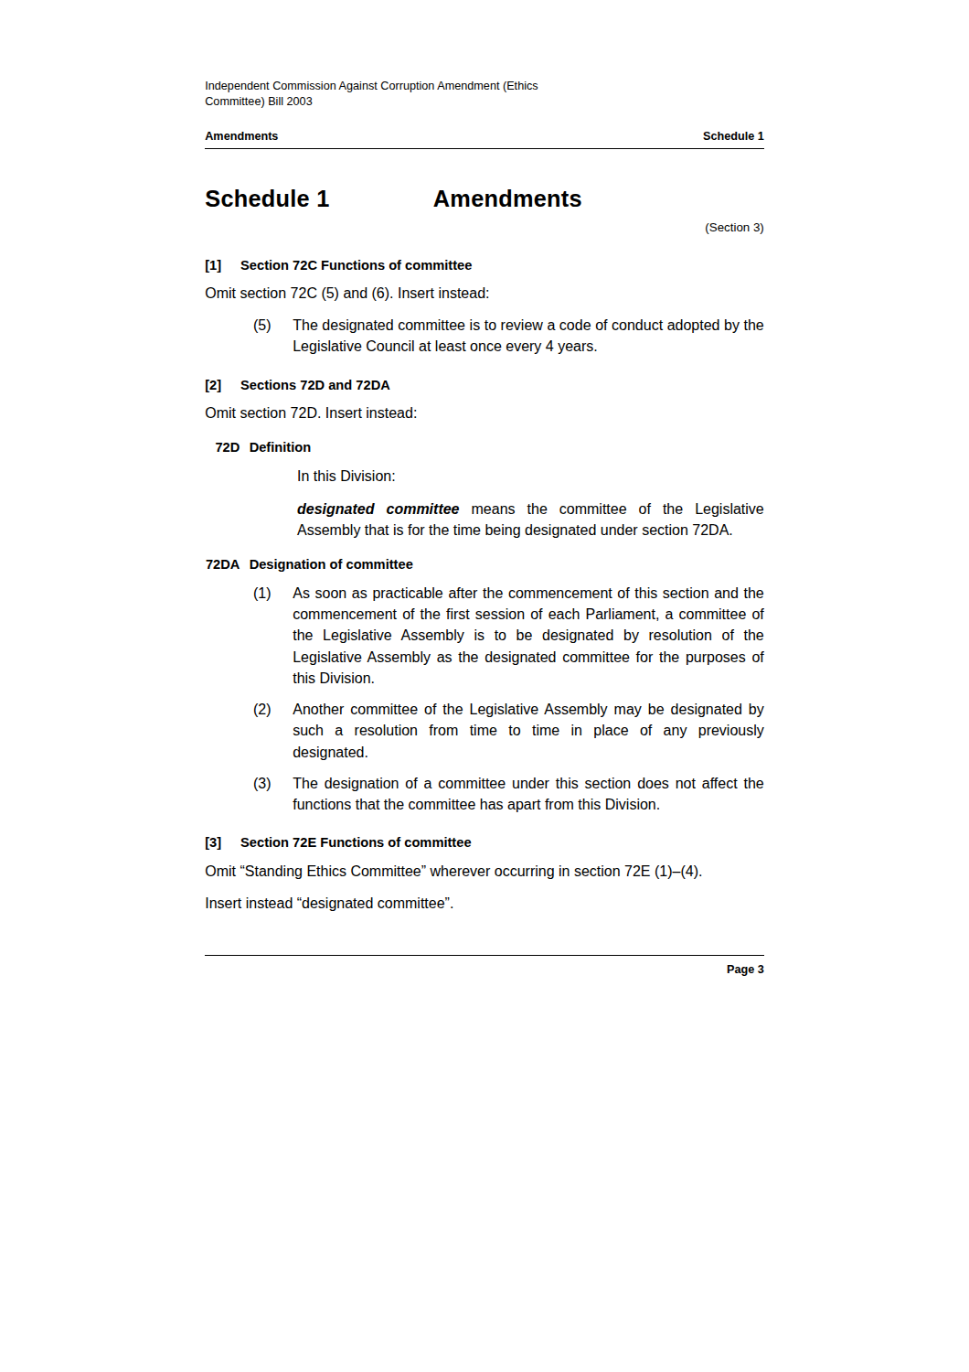Independent Commission Against Corruption Amendment (Ethics
Committee) Bill 2003
Amendments Schedule 1
Schedule 1 Amendments
(Section 3)
[1] Section 72C Functions of committee
Omit section 72C (5) and (6). Insert instead:
(5) The designated committee is to review a code of conduct adopted by the Legislative Council at least once every 4 years.
[2] Sections 72D and 72DA
Omit section 72D. Insert instead:
72D Definition
In this Division:
designated committee means the committee of the Legislative Assembly that is for the time being designated under section 72DA.
72DA Designation of committee
(1) As soon as practicable after the commencement of this section and the commencement of the first session of each Parliament, a committee of the Legislative Assembly is to be designated by resolution of the Legislative Assembly as the designated committee for the purposes of this Division.
(2) Another committee of the Legislative Assembly may be designated by such a resolution from time to time in place of any previously designated.
(3) The designation of a committee under this section does not affect the functions that the committee has apart from this Division.
[3] Section 72E Functions of committee
Omit “Standing Ethics Committee” wherever occurring in section 72E (1)–(4).
Insert instead “designated committee”.
Page 3